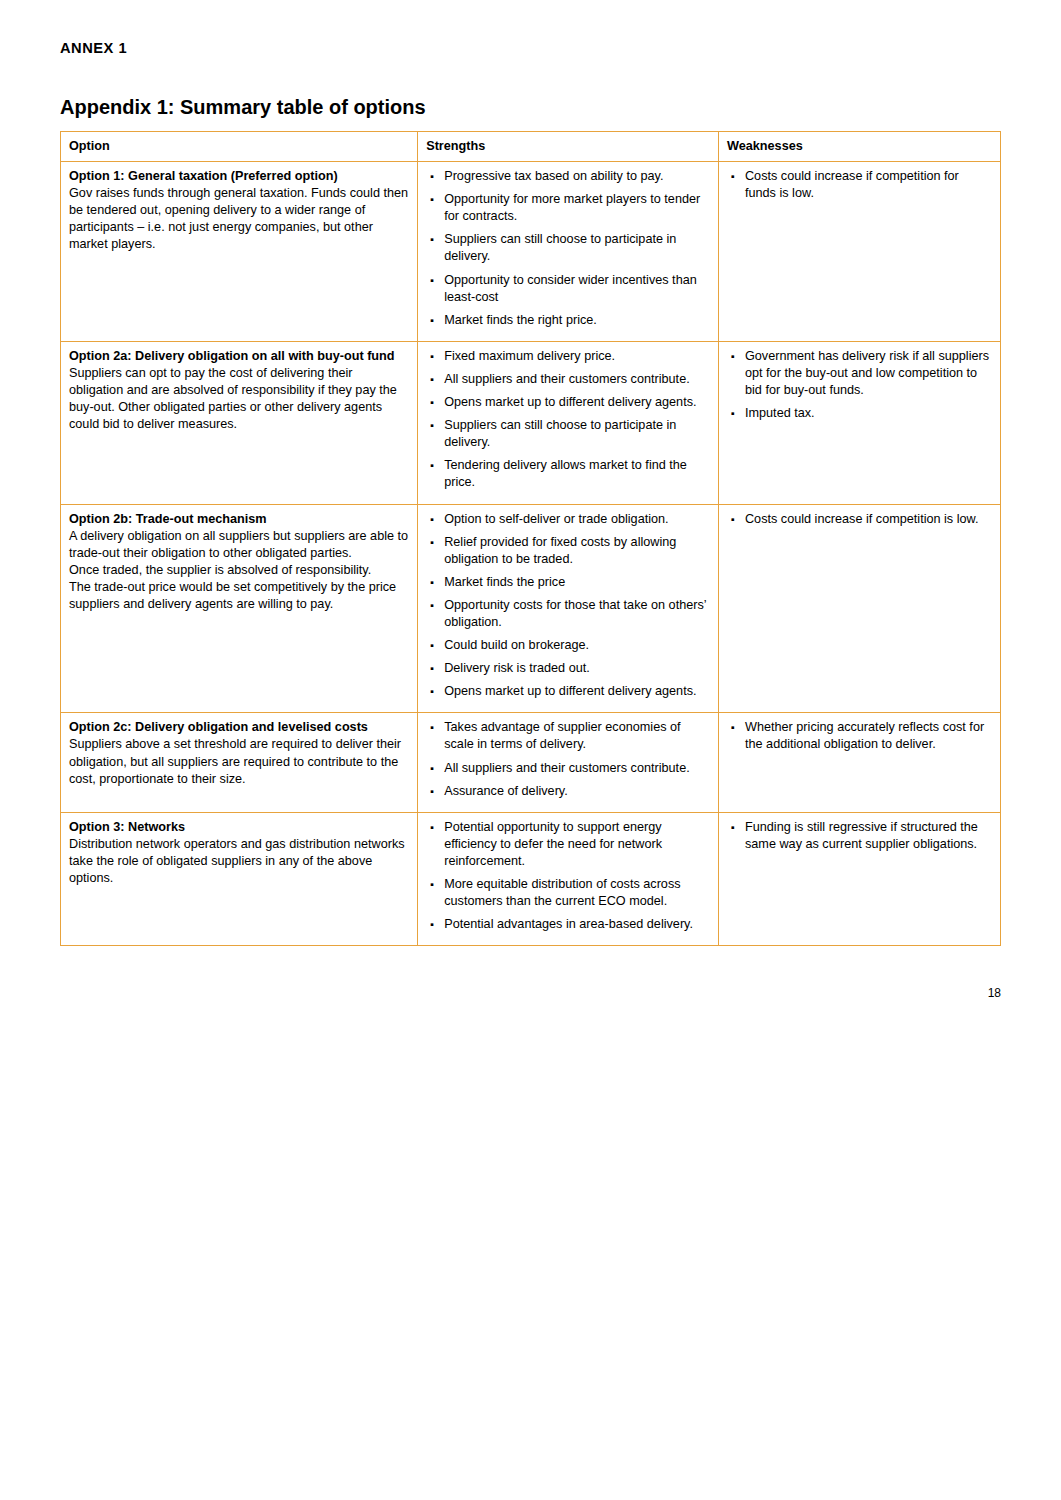ANNEX 1
Appendix 1: Summary table of options
| Option | Strengths | Weaknesses |
| --- | --- | --- |
| Option 1: General taxation (Preferred option) Gov raises funds through general taxation. Funds could then be tendered out, opening delivery to a wider range of participants – i.e. not just energy companies, but other market players. | Progressive tax based on ability to pay. Opportunity for more market players to tender for contracts. Suppliers can still choose to participate in delivery. Opportunity to consider wider incentives than least-cost Market finds the right price. | Costs could increase if competition for funds is low. |
| Option 2a: Delivery obligation on all with buy-out fund Suppliers can opt to pay the cost of delivering their obligation and are absolved of responsibility if they pay the buy-out. Other obligated parties or other delivery agents could bid to deliver measures. | Fixed maximum delivery price. All suppliers and their customers contribute. Opens market up to different delivery agents. Suppliers can still choose to participate in delivery. Tendering delivery allows market to find the price. | Government has delivery risk if all suppliers opt for the buy-out and low competition to bid for buy-out funds. Imputed tax. |
| Option 2b: Trade-out mechanism A delivery obligation on all suppliers but suppliers are able to trade-out their obligation to other obligated parties. Once traded, the supplier is absolved of responsibility. The trade-out price would be set competitively by the price suppliers and delivery agents are willing to pay. | Option to self-deliver or trade obligation. Relief provided for fixed costs by allowing obligation to be traded. Market finds the price Opportunity costs for those that take on others’ obligation. Could build on brokerage. Delivery risk is traded out. Opens market up to different delivery agents. | Costs could increase if competition is low. |
| Option 2c: Delivery obligation and levelised costs Suppliers above a set threshold are required to deliver their obligation, but all suppliers are required to contribute to the cost, proportionate to their size. | Takes advantage of supplier economies of scale in terms of delivery. All suppliers and their customers contribute. Assurance of delivery. | Whether pricing accurately reflects cost for the additional obligation to deliver. |
| Option 3: Networks Distribution network operators and gas distribution networks take the role of obligated suppliers in any of the above options. | Potential opportunity to support energy efficiency to defer the need for network reinforcement. More equitable distribution of costs across customers than the current ECO model. Potential advantages in area-based delivery. | Funding is still regressive if structured the same way as current supplier obligations. |
18